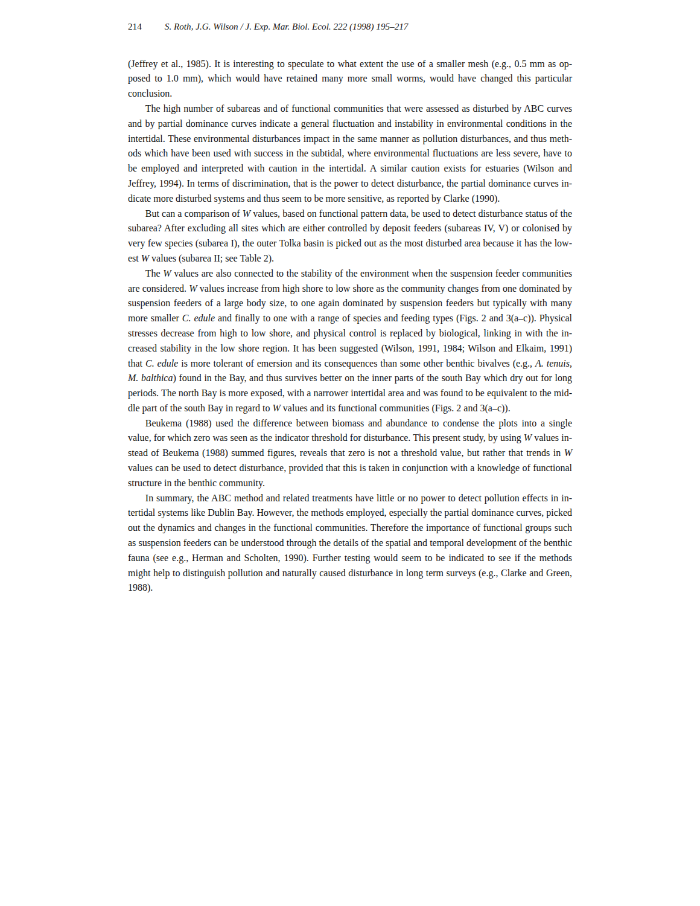214 S. Roth, J.G. Wilson / J. Exp. Mar. Biol. Ecol. 222 (1998) 195–217
(Jeffrey et al., 1985). It is interesting to speculate to what extent the use of a smaller mesh (e.g., 0.5 mm as opposed to 1.0 mm), which would have retained many more small worms, would have changed this particular conclusion.
The high number of subareas and of functional communities that were assessed as disturbed by ABC curves and by partial dominance curves indicate a general fluctuation and instability in environmental conditions in the intertidal. These environmental disturbances impact in the same manner as pollution disturbances, and thus methods which have been used with success in the subtidal, where environmental fluctuations are less severe, have to be employed and interpreted with caution in the intertidal. A similar caution exists for estuaries (Wilson and Jeffrey, 1994). In terms of discrimination, that is the power to detect disturbance, the partial dominance curves indicate more disturbed systems and thus seem to be more sensitive, as reported by Clarke (1990).
But can a comparison of W values, based on functional pattern data, be used to detect disturbance status of the subarea? After excluding all sites which are either controlled by deposit feeders (subareas IV, V) or colonised by very few species (subarea I), the outer Tolka basin is picked out as the most disturbed area because it has the lowest W values (subarea II; see Table 2).
The W values are also connected to the stability of the environment when the suspension feeder communities are considered. W values increase from high shore to low shore as the community changes from one dominated by suspension feeders of a large body size, to one again dominated by suspension feeders but typically with many more smaller C. edule and finally to one with a range of species and feeding types (Figs. 2 and 3(a–c)). Physical stresses decrease from high to low shore, and physical control is replaced by biological, linking in with the increased stability in the low shore region. It has been suggested (Wilson, 1991, 1984; Wilson and Elkaim, 1991) that C. edule is more tolerant of emersion and its consequences than some other benthic bivalves (e.g., A. tenuis, M. balthica) found in the Bay, and thus survives better on the inner parts of the south Bay which dry out for long periods. The north Bay is more exposed, with a narrower intertidal area and was found to be equivalent to the middle part of the south Bay in regard to W values and its functional communities (Figs. 2 and 3(a–c)).
Beukema (1988) used the difference between biomass and abundance to condense the plots into a single value, for which zero was seen as the indicator threshold for disturbance. This present study, by using W values instead of Beukema (1988) summed figures, reveals that zero is not a threshold value, but rather that trends in W values can be used to detect disturbance, provided that this is taken in conjunction with a knowledge of functional structure in the benthic community.
In summary, the ABC method and related treatments have little or no power to detect pollution effects in intertidal systems like Dublin Bay. However, the methods employed, especially the partial dominance curves, picked out the dynamics and changes in the functional communities. Therefore the importance of functional groups such as suspension feeders can be understood through the details of the spatial and temporal development of the benthic fauna (see e.g., Herman and Scholten, 1990). Further testing would seem to be indicated to see if the methods might help to distinguish pollution and naturally caused disturbance in long term surveys (e.g., Clarke and Green, 1988).